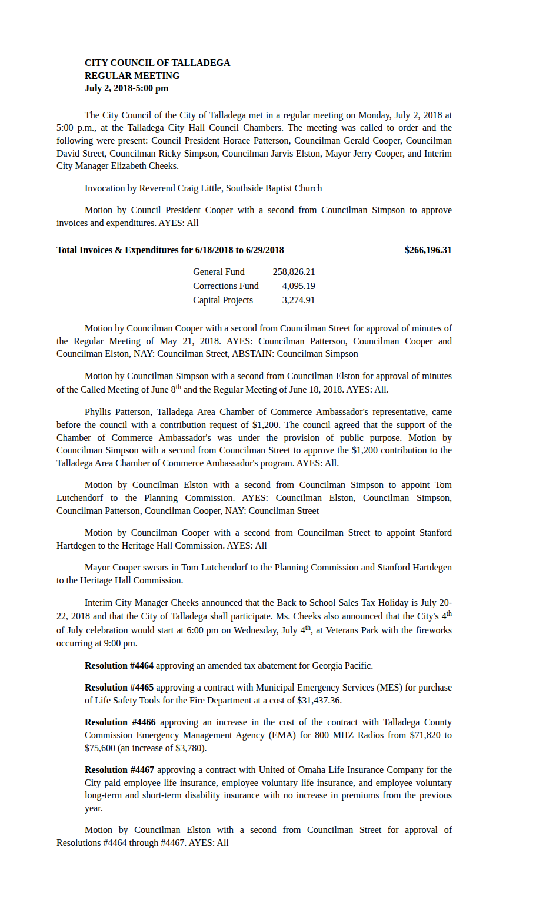CITY COUNCIL OF TALLADEGA
REGULAR MEETING
July 2, 2018-5:00 pm
The City Council of the City of Talladega met in a regular meeting on Monday, July 2, 2018 at 5:00 p.m., at the Talladega City Hall Council Chambers. The meeting was called to order and the following were present: Council President Horace Patterson, Councilman Gerald Cooper, Councilman David Street, Councilman Ricky Simpson, Councilman Jarvis Elston, Mayor Jerry Cooper, and Interim City Manager Elizabeth Cheeks.
Invocation by Reverend Craig Little, Southside Baptist Church
Motion by Council President Cooper with a second from Councilman Simpson to approve invoices and expenditures. AYES: All
Total Invoices & Expenditures for 6/18/2018 to 6/29/2018 $266,196.31
| General Fund | 258,826.21 |
| Corrections Fund | 4,095.19 |
| Capital Projects | 3,274.91 |
Motion by Councilman Cooper with a second from Councilman Street for approval of minutes of the Regular Meeting of May 21, 2018. AYES: Councilman Patterson, Councilman Cooper and Councilman Elston, NAY: Councilman Street, ABSTAIN: Councilman Simpson
Motion by Councilman Simpson with a second from Councilman Elston for approval of minutes of the Called Meeting of June 8th and the Regular Meeting of June 18, 2018. AYES: All.
Phyllis Patterson, Talladega Area Chamber of Commerce Ambassador's representative, came before the council with a contribution request of $1,200. The council agreed that the support of the Chamber of Commerce Ambassador's was under the provision of public purpose. Motion by Councilman Simpson with a second from Councilman Street to approve the $1,200 contribution to the Talladega Area Chamber of Commerce Ambassador's program. AYES: All.
Motion by Councilman Elston with a second from Councilman Simpson to appoint Tom Lutchendorf to the Planning Commission. AYES: Councilman Elston, Councilman Simpson, Councilman Patterson, Councilman Cooper, NAY: Councilman Street
Motion by Councilman Cooper with a second from Councilman Street to appoint Stanford Hartdegen to the Heritage Hall Commission. AYES: All
Mayor Cooper swears in Tom Lutchendorf to the Planning Commission and Stanford Hartdegen to the Heritage Hall Commission.
Interim City Manager Cheeks announced that the Back to School Sales Tax Holiday is July 20-22, 2018 and that the City of Talladega shall participate. Ms. Cheeks also announced that the City's 4th of July celebration would start at 6:00 pm on Wednesday, July 4th, at Veterans Park with the fireworks occurring at 9:00 pm.
Resolution #4464 approving an amended tax abatement for Georgia Pacific.
Resolution #4465 approving a contract with Municipal Emergency Services (MES) for purchase of Life Safety Tools for the Fire Department at a cost of $31,437.36.
Resolution #4466 approving an increase in the cost of the contract with Talladega County Commission Emergency Management Agency (EMA) for 800 MHZ Radios from $71,820 to $75,600 (an increase of $3,780).
Resolution #4467 approving a contract with United of Omaha Life Insurance Company for the City paid employee life insurance, employee voluntary life insurance, and employee voluntary long-term and short-term disability insurance with no increase in premiums from the previous year.
Motion by Councilman Elston with a second from Councilman Street for approval of Resolutions #4464 through #4467. AYES: All